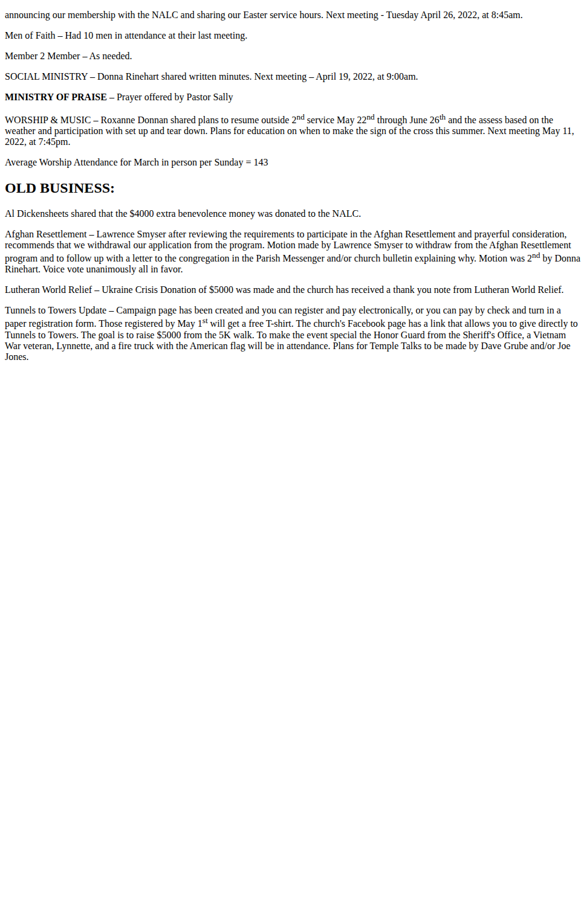announcing our membership with the NALC and sharing our Easter service hours. Next meeting - Tuesday April 26, 2022, at 8:45am.
Men of Faith – Had 10 men in attendance at their last meeting.
Member 2 Member – As needed.
SOCIAL MINISTRY – Donna Rinehart shared written minutes. Next meeting – April 19, 2022, at 9:00am.
MINISTRY OF PRAISE – Prayer offered by Pastor Sally
WORSHIP & MUSIC – Roxanne Donnan shared plans to resume outside 2nd service May 22nd through June 26th and the assess based on the weather and participation with set up and tear down. Plans for education on when to make the sign of the cross this summer. Next meeting May 11, 2022, at 7:45pm.
Average Worship Attendance for March in person per Sunday = 143
OLD BUSINESS:
Al Dickensheets shared that the $4000 extra benevolence money was donated to the NALC.
Afghan Resettlement – Lawrence Smyser after reviewing the requirements to participate in the Afghan Resettlement and prayerful consideration, recommends that we withdrawal our application from the program. Motion made by Lawrence Smyser to withdraw from the Afghan Resettlement program and to follow up with a letter to the congregation in the Parish Messenger and/or church bulletin explaining why. Motion was 2nd by Donna Rinehart. Voice vote unanimously all in favor.
Lutheran World Relief – Ukraine Crisis Donation of $5000 was made and the church has received a thank you note from Lutheran World Relief.
Tunnels to Towers Update – Campaign page has been created and you can register and pay electronically, or you can pay by check and turn in a paper registration form. Those registered by May 1st will get a free T-shirt. The church's Facebook page has a link that allows you to give directly to Tunnels to Towers. The goal is to raise $5000 from the 5K walk. To make the event special the Honor Guard from the Sheriff's Office, a Vietnam War veteran, Lynnette, and a fire truck with the American flag will be in attendance. Plans for Temple Talks to be made by Dave Grube and/or Joe Jones.